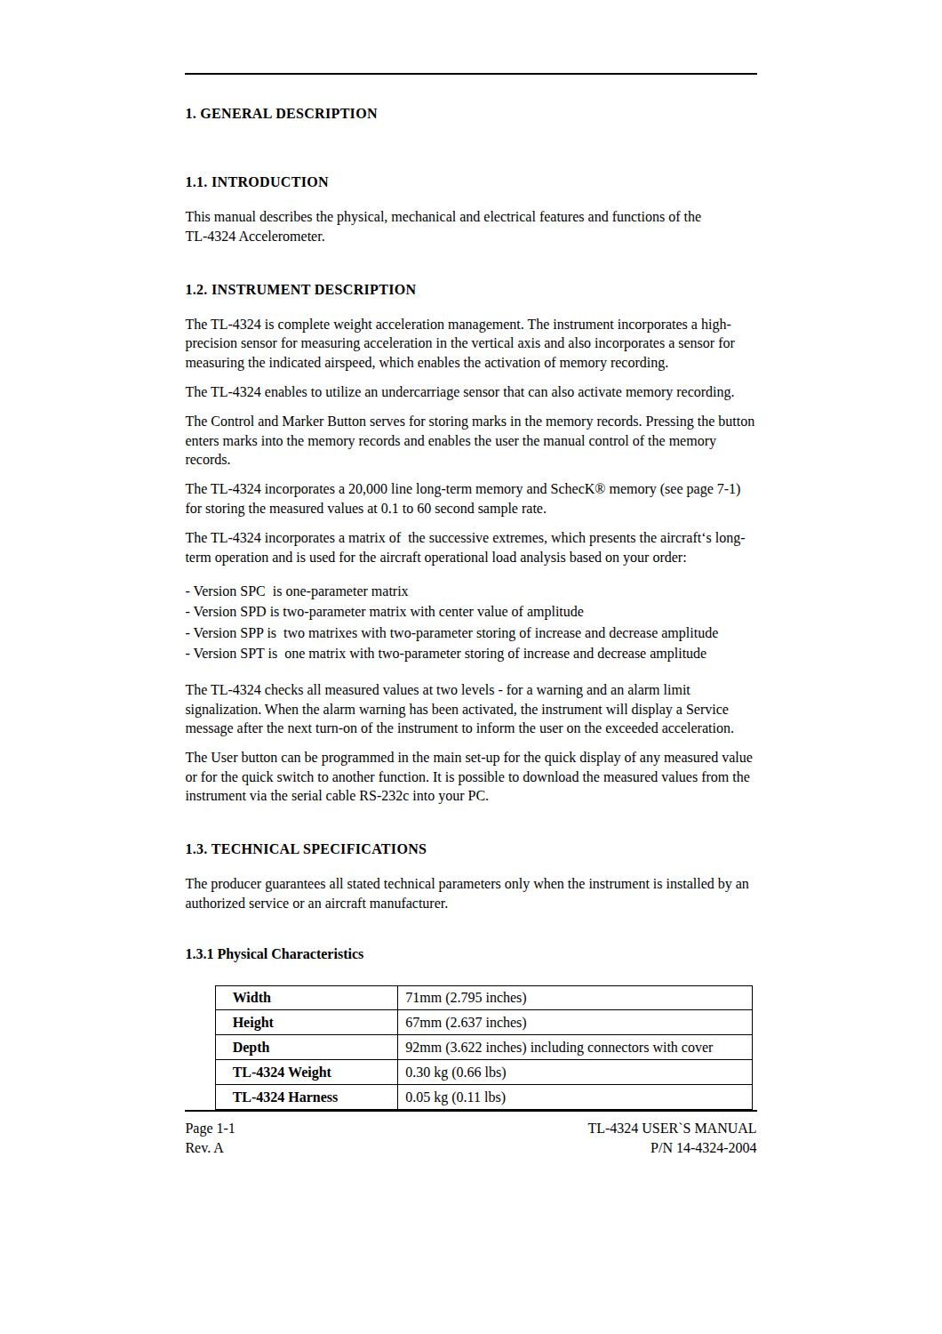1. GENERAL DESCRIPTION
1.1. INTRODUCTION
This manual describes the physical, mechanical and electrical features and functions of the
TL-4324 Accelerometer.
1.2. INSTRUMENT DESCRIPTION
The TL-4324 is complete weight acceleration management. The instrument incorporates a high-precision sensor for measuring acceleration in the vertical axis and also incorporates a sensor for measuring the indicated airspeed, which enables the activation of memory recording.
The TL-4324 enables to utilize an undercarriage sensor that can also activate memory recording.
The Control and Marker Button serves for storing marks in the memory records. Pressing the button enters marks into the memory records and enables the user the manual control of the memory records.
The TL-4324 incorporates a 20,000 line long-term memory and SchecK® memory (see page 7-1) for storing the measured values at 0.1 to 60 second sample rate.
The TL-4324 incorporates a matrix of the successive extremes, which presents the aircraft‘s long-term operation and is used for the aircraft operational load analysis based on your order:
- Version SPC is one-parameter matrix
- Version SPD is two-parameter matrix with center value of amplitude
- Version SPP is two matrixes with two-parameter storing of increase and decrease amplitude
- Version SPT is one matrix with two-parameter storing of increase and decrease amplitude
The TL-4324 checks all measured values at two levels - for a warning and an alarm limit signalization. When the alarm warning has been activated, the instrument will display a Service message after the next turn-on of the instrument to inform the user on the exceeded acceleration.
The User button can be programmed in the main set-up for the quick display of any measured value or for the quick switch to another function. It is possible to download the measured values from the instrument via the serial cable RS-232c into your PC.
1.3. TECHNICAL SPECIFICATIONS
The producer guarantees all stated technical parameters only when the instrument is installed by an authorized service or an aircraft manufacturer.
1.3.1 Physical Characteristics
| Width | 71mm (2.795 inches) |
| Height | 67mm (2.637 inches) |
| Depth | 92mm (3.622 inches) including connectors with cover |
| TL-4324 Weight | 0.30 kg (0.66 lbs) |
| TL-4324 Harness | 0.05 kg (0.11 lbs) |
Page 1-1 Rev. A
TL-4324 USER`S MANUAL P/N 14-4324-2004